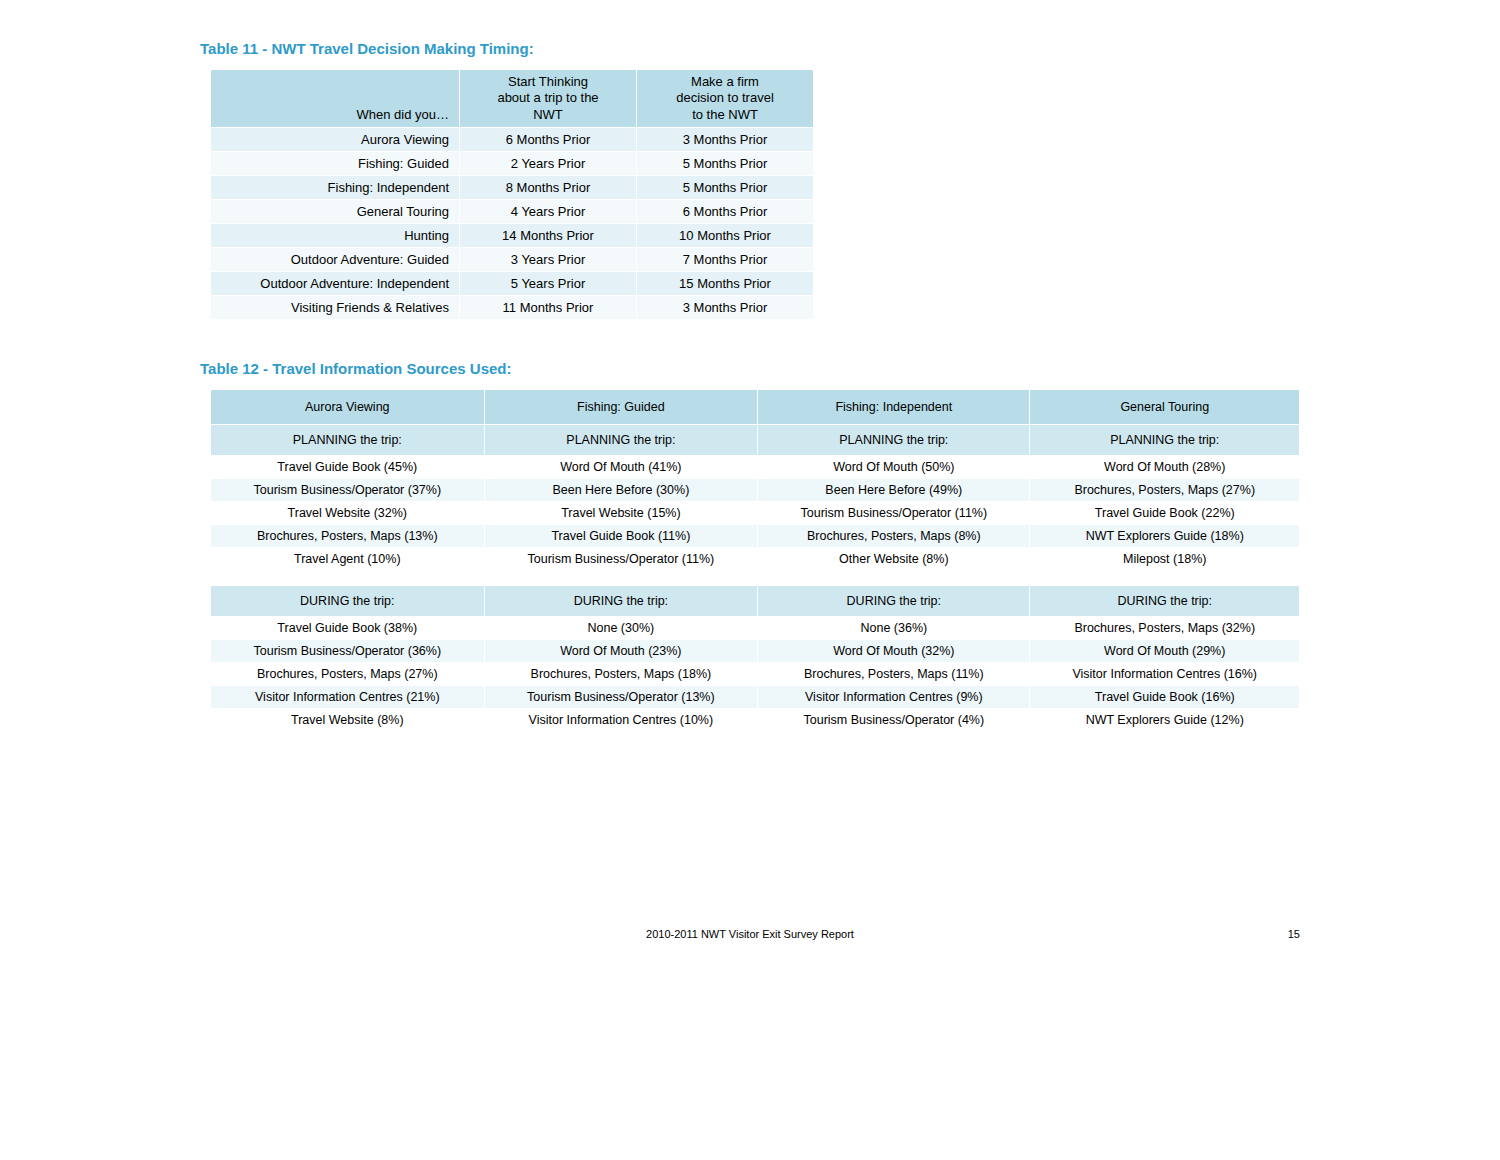Table 11 - NWT Travel Decision Making Timing:
| When did you… | Start Thinking about a trip to the NWT | Make a firm decision to travel to the NWT |
| --- | --- | --- |
| Aurora Viewing | 6 Months Prior | 3 Months Prior |
| Fishing: Guided | 2 Years Prior | 5 Months Prior |
| Fishing: Independent | 8 Months Prior | 5 Months Prior |
| General Touring | 4 Years Prior | 6 Months Prior |
| Hunting | 14 Months Prior | 10 Months Prior |
| Outdoor Adventure: Guided | 3 Years Prior | 7 Months Prior |
| Outdoor Adventure: Independent | 5 Years Prior | 15 Months Prior |
| Visiting Friends & Relatives | 11 Months Prior | 3 Months Prior |
Table 12 - Travel Information Sources Used:
| Aurora Viewing | Fishing: Guided | Fishing: Independent | General Touring |
| --- | --- | --- | --- |
| PLANNING the trip: | PLANNING the trip: | PLANNING the trip: | PLANNING the trip: |
| Travel Guide Book (45%) | Word Of Mouth (41%) | Word Of Mouth (50%) | Word Of Mouth (28%) |
| Tourism Business/Operator (37%) | Been Here Before (30%) | Been Here Before (49%) | Brochures, Posters, Maps (27%) |
| Travel Website (32%) | Travel Website (15%) | Tourism Business/Operator (11%) | Travel Guide Book (22%) |
| Brochures, Posters, Maps (13%) | Travel Guide Book (11%) | Brochures, Posters, Maps (8%) | NWT Explorers Guide (18%) |
| Travel Agent (10%) | Tourism Business/Operator (11%) | Other Website (8%) | Milepost (18%) |
| DURING the trip: | DURING the trip: | DURING the trip: | DURING the trip: |
| Travel Guide Book (38%) | None (30%) | None (36%) | Brochures, Posters, Maps (32%) |
| Tourism Business/Operator (36%) | Word Of Mouth (23%) | Word Of Mouth (32%) | Word Of Mouth (29%) |
| Brochures, Posters, Maps (27%) | Brochures, Posters, Maps (18%) | Brochures, Posters, Maps (11%) | Visitor Information Centres (16%) |
| Visitor Information Centres (21%) | Tourism Business/Operator (13%) | Visitor Information Centres (9%) | Travel Guide Book (16%) |
| Travel Website (8%) | Visitor Information Centres (10%) | Tourism Business/Operator (4%) | NWT Explorers Guide (12%) |
2010-2011 NWT Visitor Exit Survey Report
15